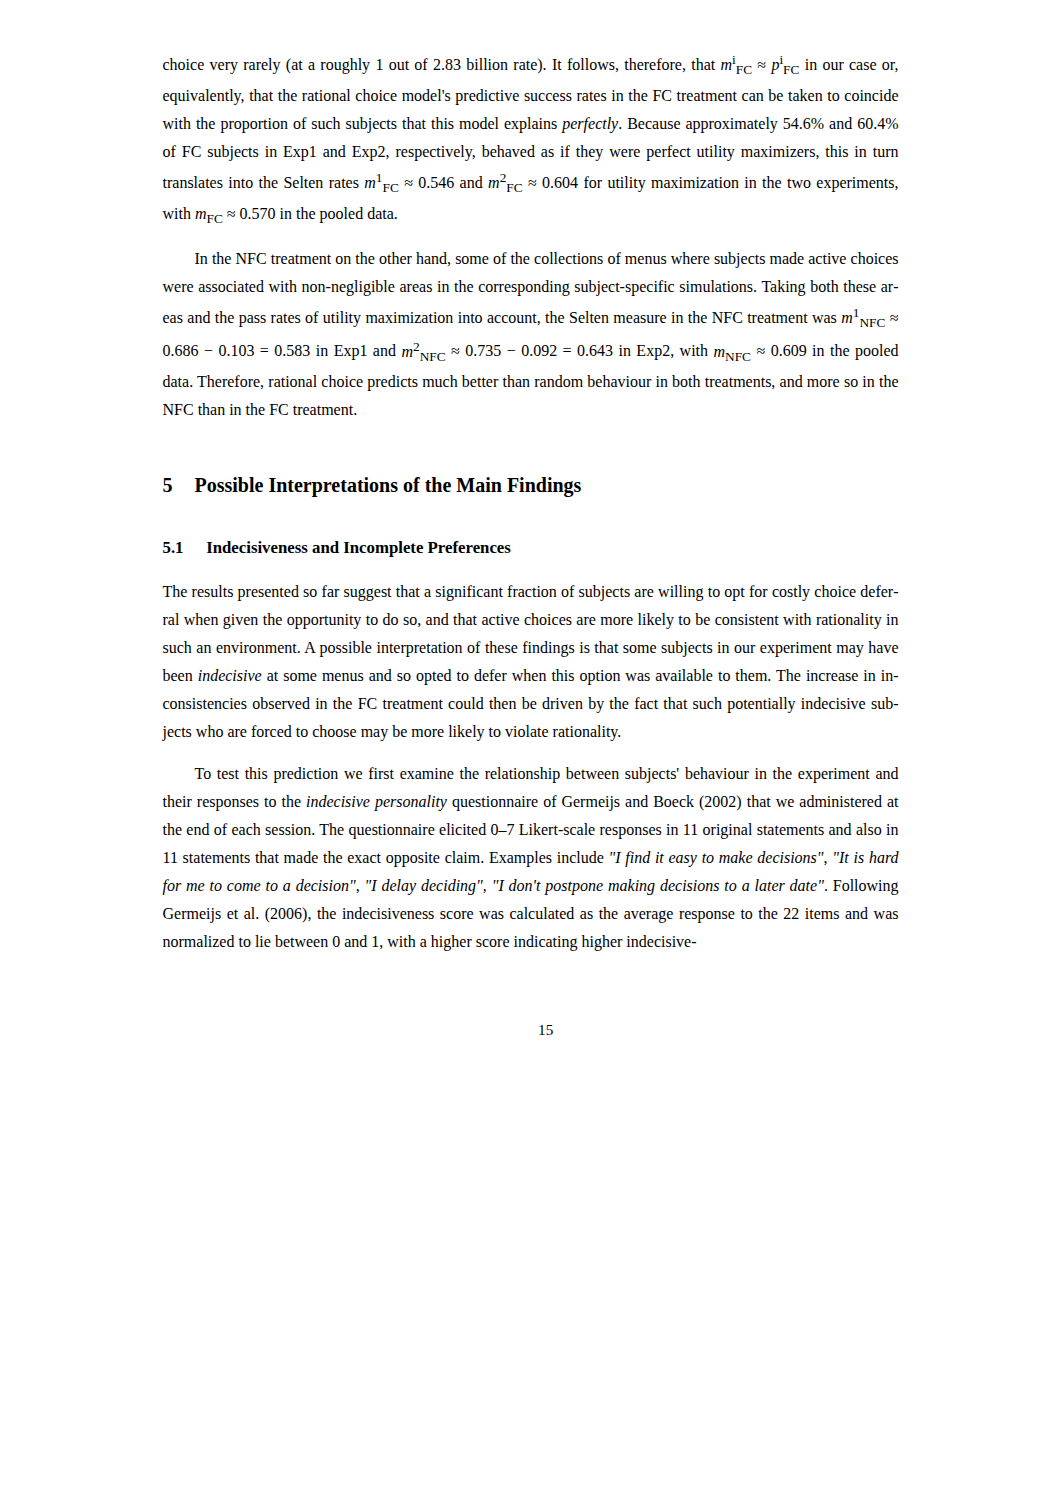choice very rarely (at a roughly 1 out of 2.83 billion rate). It follows, therefore, that miFC ≈ piFC in our case or, equivalently, that the rational choice model's predictive success rates in the FC treatment can be taken to coincide with the proportion of such subjects that this model explains perfectly. Because approximately 54.6% and 60.4% of FC subjects in Exp1 and Exp2, respectively, behaved as if they were perfect utility maximizers, this in turn translates into the Selten rates m1FC ≈ 0.546 and m2FC ≈ 0.604 for utility maximization in the two experiments, with mFC ≈ 0.570 in the pooled data.
In the NFC treatment on the other hand, some of the collections of menus where subjects made active choices were associated with non-negligible areas in the corresponding subject-specific simulations. Taking both these areas and the pass rates of utility maximization into account, the Selten measure in the NFC treatment was m1NFC ≈ 0.686 − 0.103 = 0.583 in Exp1 and m2NFC ≈ 0.735 − 0.092 = 0.643 in Exp2, with mNFC ≈ 0.609 in the pooled data. Therefore, rational choice predicts much better than random behaviour in both treatments, and more so in the NFC than in the FC treatment.
5 Possible Interpretations of the Main Findings
5.1 Indecisiveness and Incomplete Preferences
The results presented so far suggest that a significant fraction of subjects are willing to opt for costly choice deferral when given the opportunity to do so, and that active choices are more likely to be consistent with rationality in such an environment. A possible interpretation of these findings is that some subjects in our experiment may have been indecisive at some menus and so opted to defer when this option was available to them. The increase in inconsistencies observed in the FC treatment could then be driven by the fact that such potentially indecisive subjects who are forced to choose may be more likely to violate rationality.
To test this prediction we first examine the relationship between subjects' behaviour in the experiment and their responses to the indecisive personality questionnaire of Germeijs and Boeck (2002) that we administered at the end of each session. The questionnaire elicited 0–7 Likert-scale responses in 11 original statements and also in 11 statements that made the exact opposite claim. Examples include "I find it easy to make decisions", "It is hard for me to come to a decision", "I delay deciding", "I don't postpone making decisions to a later date". Following Germeijs et al. (2006), the indecisiveness score was calculated as the average response to the 22 items and was normalized to lie between 0 and 1, with a higher score indicating higher indecisive-
15